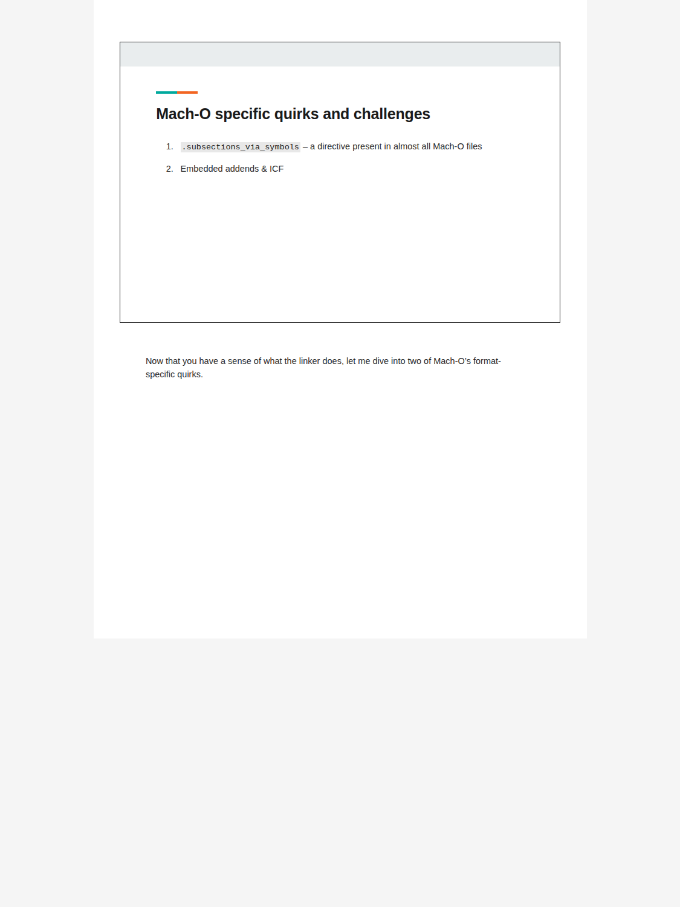Mach-O specific quirks and challenges
.subsections_via_symbols – a directive present in almost all Mach-O files
Embedded addends & ICF
Now that you have a sense of what the linker does, let me dive into two of Mach-O’s format-specific quirks.